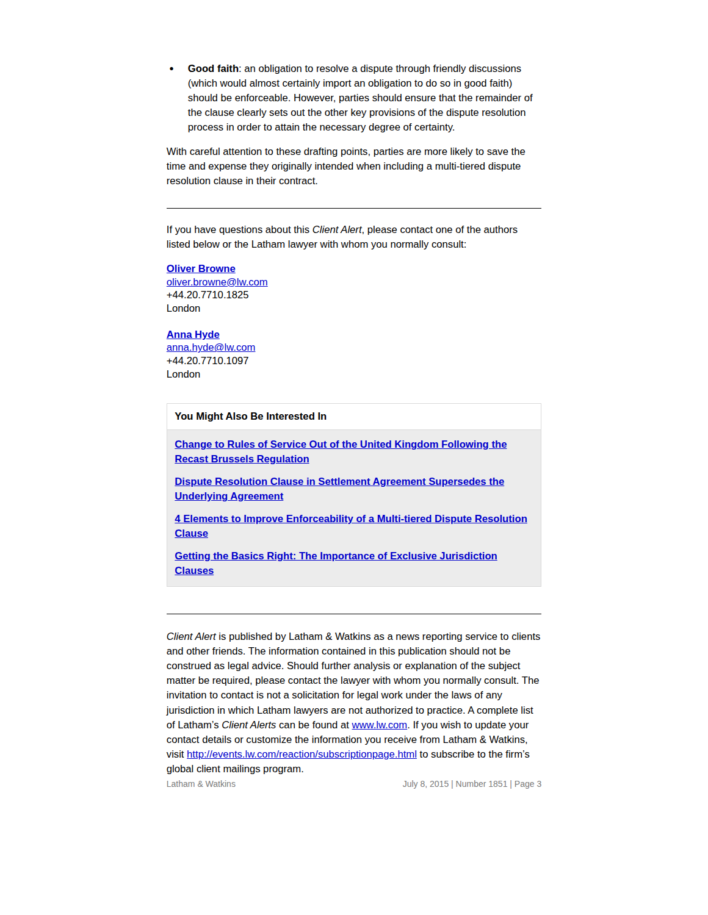Good faith: an obligation to resolve a dispute through friendly discussions (which would almost certainly import an obligation to do so in good faith) should be enforceable. However, parties should ensure that the remainder of the clause clearly sets out the other key provisions of the dispute resolution process in order to attain the necessary degree of certainty.
With careful attention to these drafting points, parties are more likely to save the time and expense they originally intended when including a multi-tiered dispute resolution clause in their contract.
If you have questions about this Client Alert, please contact one of the authors listed below or the Latham lawyer with whom you normally consult:
Oliver Browne
oliver.browne@lw.com
+44.20.7710.1825
London
Anna Hyde
anna.hyde@lw.com
+44.20.7710.1097
London
You Might Also Be Interested In
Change to Rules of Service Out of the United Kingdom Following the Recast Brussels Regulation
Dispute Resolution Clause in Settlement Agreement Supersedes the Underlying Agreement
4 Elements to Improve Enforceability of a Multi-tiered Dispute Resolution Clause
Getting the Basics Right: The Importance of Exclusive Jurisdiction Clauses
Client Alert is published by Latham & Watkins as a news reporting service to clients and other friends. The information contained in this publication should not be construed as legal advice. Should further analysis or explanation of the subject matter be required, please contact the lawyer with whom you normally consult. The invitation to contact is not a solicitation for legal work under the laws of any jurisdiction in which Latham lawyers are not authorized to practice. A complete list of Latham’s Client Alerts can be found at www.lw.com. If you wish to update your contact details or customize the information you receive from Latham & Watkins, visit http://events.lw.com/reaction/subscriptionpage.html to subscribe to the firm’s global client mailings program.
Latham & Watkins
July 8, 2015 | Number 1851 | Page 3